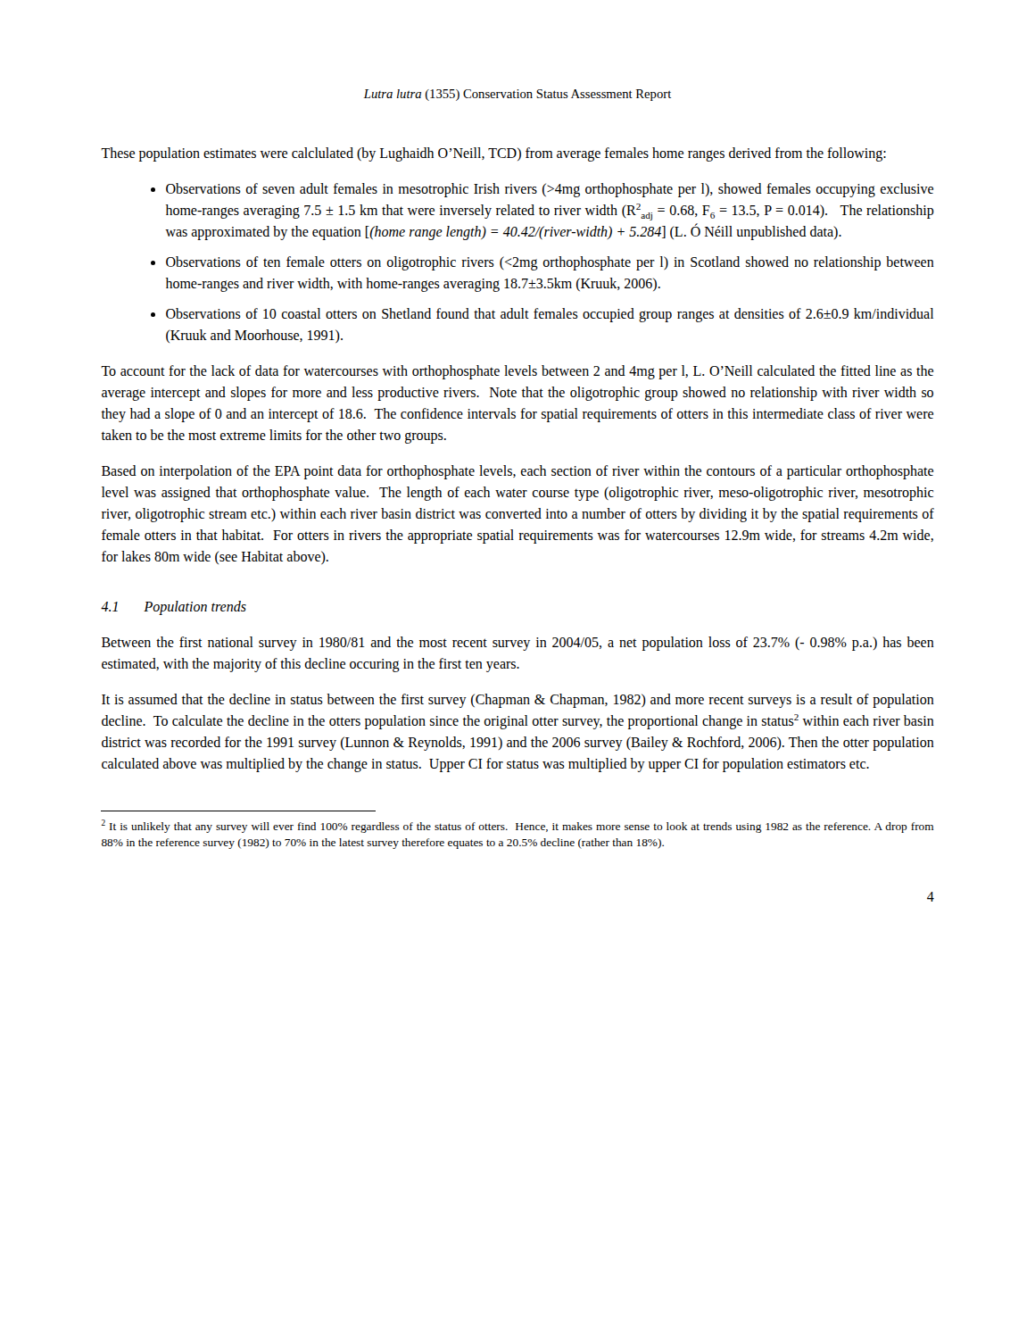Lutra lutra (1355) Conservation Status Assessment Report
These population estimates were calclulated (by Lughaidh O’Neill, TCD) from average females home ranges derived from the following:
Observations of seven adult females in mesotrophic Irish rivers (>4mg orthophosphate per l), showed females occupying exclusive home-ranges averaging 7.5 ± 1.5 km that were inversely related to river width (R2adj = 0.68, F6 = 13.5, P = 0.014). The relationship was approximated by the equation [(home range length) = 40.42/(river-width) + 5.284] (L. Ó Néill unpublished data).
Observations of ten female otters on oligotrophic rivers (<2mg orthophosphate per l) in Scotland showed no relationship between home-ranges and river width, with home-ranges averaging 18.7±3.5km (Kruuk, 2006).
Observations of 10 coastal otters on Shetland found that adult females occupied group ranges at densities of 2.6±0.9 km/individual (Kruuk and Moorhouse, 1991).
To account for the lack of data for watercourses with orthophosphate levels between 2 and 4mg per l, L. O’Neill calculated the fitted line as the average intercept and slopes for more and less productive rivers. Note that the oligotrophic group showed no relationship with river width so they had a slope of 0 and an intercept of 18.6. The confidence intervals for spatial requirements of otters in this intermediate class of river were taken to be the most extreme limits for the other two groups.
Based on interpolation of the EPA point data for orthophosphate levels, each section of river within the contours of a particular orthophosphate level was assigned that orthophosphate value. The length of each water course type (oligotrophic river, meso-oligotrophic river, mesotrophic river, oligotrophic stream etc.) within each river basin district was converted into a number of otters by dividing it by the spatial requirements of female otters in that habitat. For otters in rivers the appropriate spatial requirements was for watercourses 12.9m wide, for streams 4.2m wide, for lakes 80m wide (see Habitat above).
4.1 Population trends
Between the first national survey in 1980/81 and the most recent survey in 2004/05, a net population loss of 23.7% (- 0.98% p.a.) has been estimated, with the majority of this decline occuring in the first ten years.
It is assumed that the decline in status between the first survey (Chapman & Chapman, 1982) and more recent surveys is a result of population decline. To calculate the decline in the otters population since the original otter survey, the proportional change in status2 within each river basin district was recorded for the 1991 survey (Lunnon & Reynolds, 1991) and the 2006 survey (Bailey & Rochford, 2006). Then the otter population calculated above was multiplied by the change in status. Upper CI for status was multiplied by upper CI for population estimators etc.
2 It is unlikely that any survey will ever find 100% regardless of the status of otters. Hence, it makes more sense to look at trends using 1982 as the reference. A drop from 88% in the reference survey (1982) to 70% in the latest survey therefore equates to a 20.5% decline (rather than 18%).
4